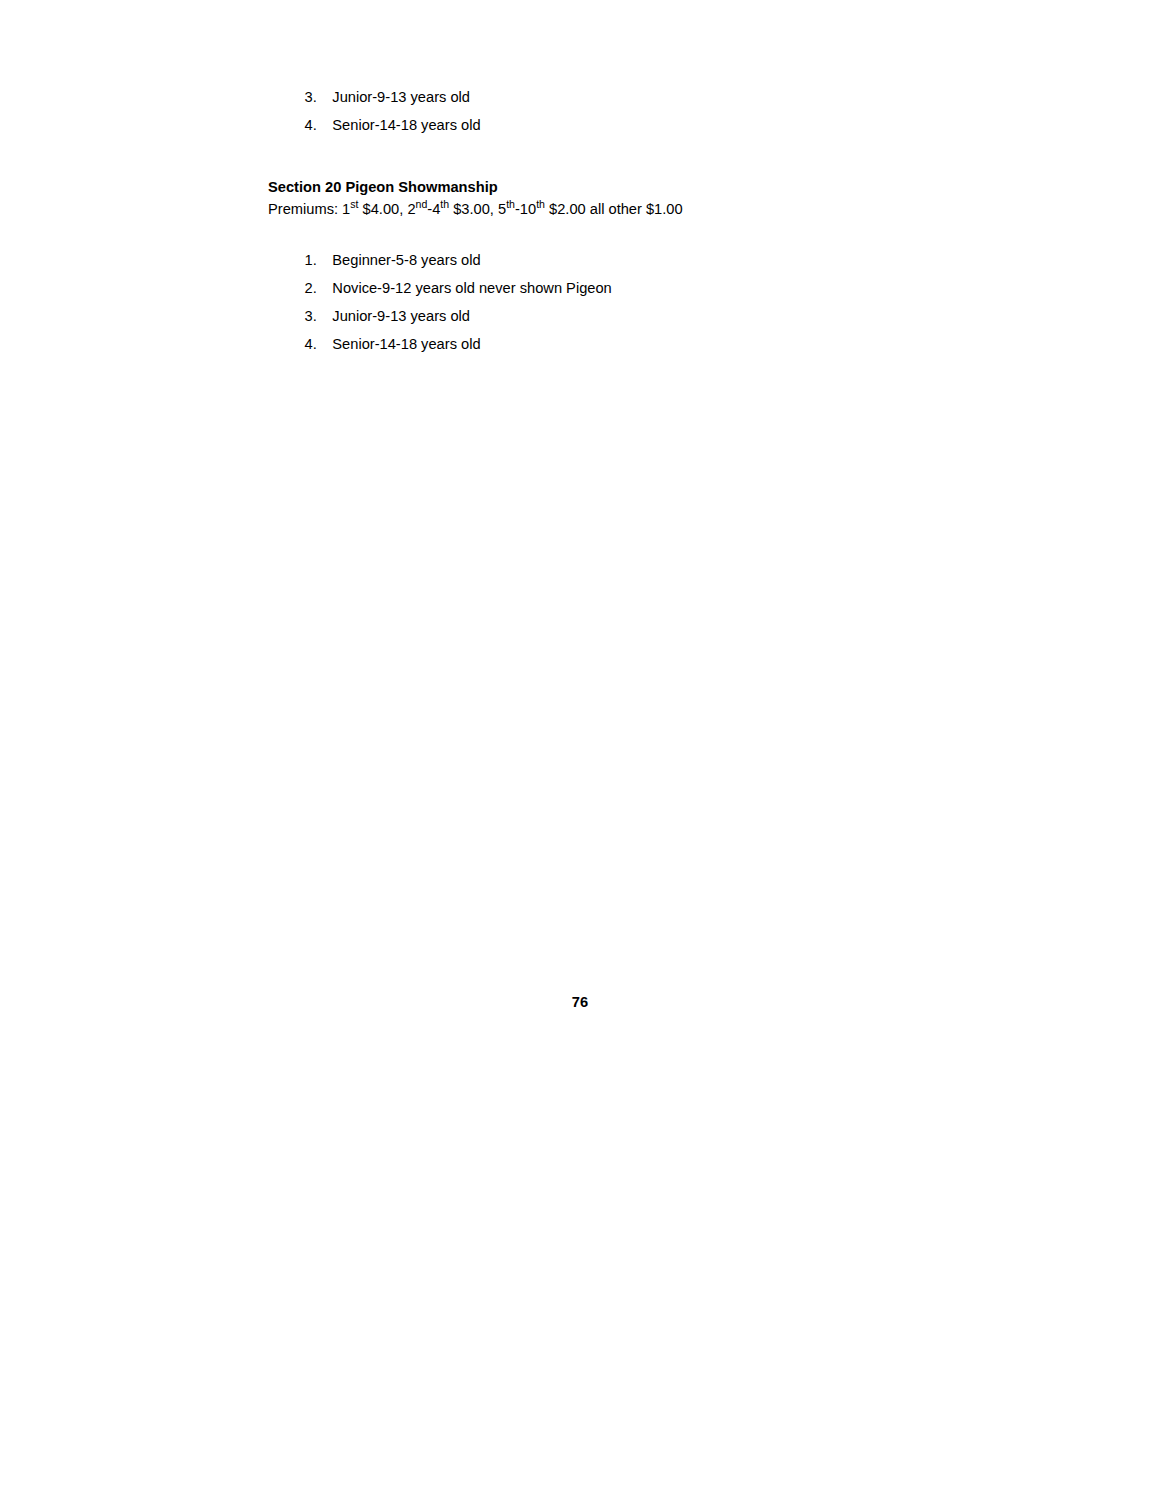Junior-9-13 years old
Senior-14-18 years old
Section 20 Pigeon Showmanship
Premiums: 1st $4.00, 2nd-4th $3.00, 5th-10th $2.00 all other $1.00
Beginner-5-8 years old
Novice-9-12 years old never shown Pigeon
Junior-9-13 years old
Senior-14-18 years old
76